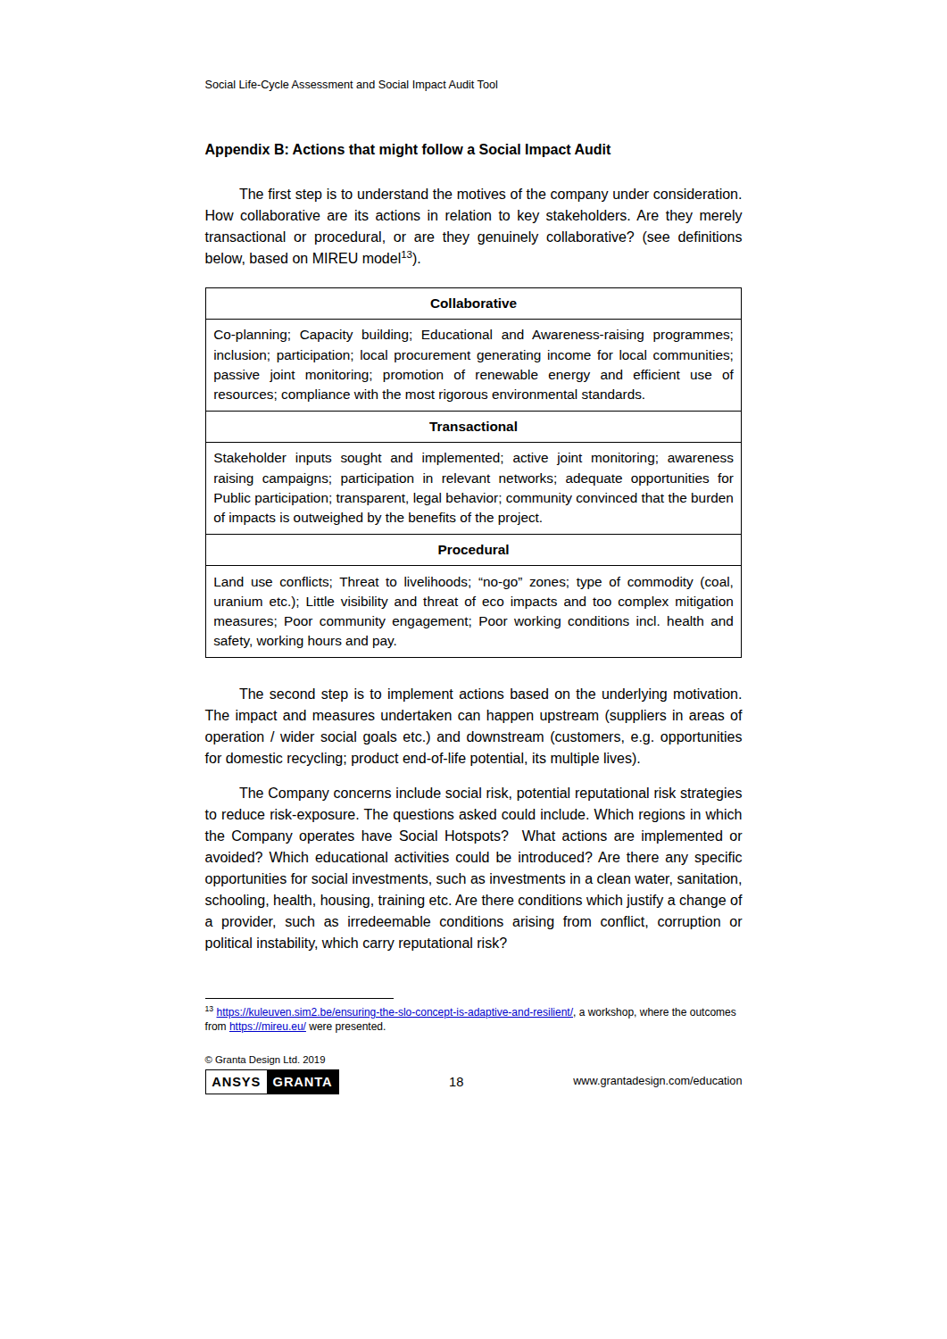Social Life-Cycle Assessment and Social Impact Audit Tool
Appendix B: Actions that might follow a Social Impact Audit
The first step is to understand the motives of the company under consideration. How collaborative are its actions in relation to key stakeholders. Are they merely transactional or procedural, or are they genuinely collaborative? (see definitions below, based on MIREU model13).
| Collaborative |
| Co-planning; Capacity building; Educational and Awareness-raising programmes; inclusion; participation; local procurement generating income for local communities; passive joint monitoring; promotion of renewable energy and efficient use of resources; compliance with the most rigorous environmental standards. |
| Transactional |
| Stakeholder inputs sought and implemented; active joint monitoring; awareness raising campaigns; participation in relevant networks; adequate opportunities for Public participation; transparent, legal behavior; community convinced that the burden of impacts is outweighed by the benefits of the project. |
| Procedural |
| Land use conflicts; Threat to livelihoods; “no-go” zones; type of commodity (coal, uranium etc.); Little visibility and threat of eco impacts and too complex mitigation measures; Poor community engagement; Poor working conditions incl. health and safety, working hours and pay. |
The second step is to implement actions based on the underlying motivation. The impact and measures undertaken can happen upstream (suppliers in areas of operation / wider social goals etc.) and downstream (customers, e.g. opportunities for domestic recycling; product end-of-life potential, its multiple lives).
The Company concerns include social risk, potential reputational risk strategies to reduce risk-exposure. The questions asked could include. Which regions in which the Company operates have Social Hotspots? What actions are implemented or avoided? Which educational activities could be introduced? Are there any specific opportunities for social investments, such as investments in a clean water, sanitation, schooling, health, housing, training etc. Are there conditions which justify a change of a provider, such as irredeemable conditions arising from conflict, corruption or political instability, which carry reputational risk?
13 https://kuleuven.sim2.be/ensuring-the-slo-concept-is-adaptive-and-resilient/, a workshop, where the outcomes from https://mireu.eu/ were presented.
© Granta Design Ltd. 2019
ANSYS GRANTA
18
www.grantadesign.com/education